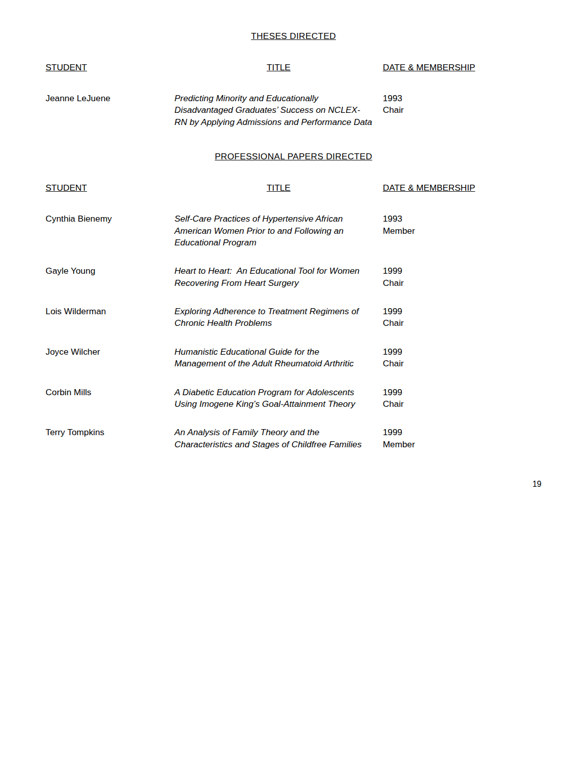THESES DIRECTED
| STUDENT | TITLE | DATE & MEMBERSHIP |
| --- | --- | --- |
| Jeanne LeJuene | Predicting Minority and Educationally Disadvantaged Graduates’ Success on NCLEX-RN by Applying Admissions and Performance Data | 1993 Chair |
PROFESSIONAL PAPERS DIRECTED
| STUDENT | TITLE | DATE & MEMBERSHIP |
| --- | --- | --- |
| Cynthia Bienemy | Self-Care Practices of Hypertensive African American Women Prior to and Following an Educational Program | 1993 Member |
| Gayle Young | Heart to Heart: An Educational Tool for Women Recovering From Heart Surgery | 1999 Chair |
| Lois Wilderman | Exploring Adherence to Treatment Regimens of Chronic Health Problems | 1999 Chair |
| Joyce Wilcher | Humanistic Educational Guide for the Management of the Adult Rheumatoid Arthritic | 1999 Chair |
| Corbin Mills | A Diabetic Education Program for Adolescents Using Imogene King’s Goal-Attainment Theory | 1999 Chair |
| Terry Tompkins | An Analysis of Family Theory and the Characteristics and Stages of Childfree Families | 1999 Member |
19